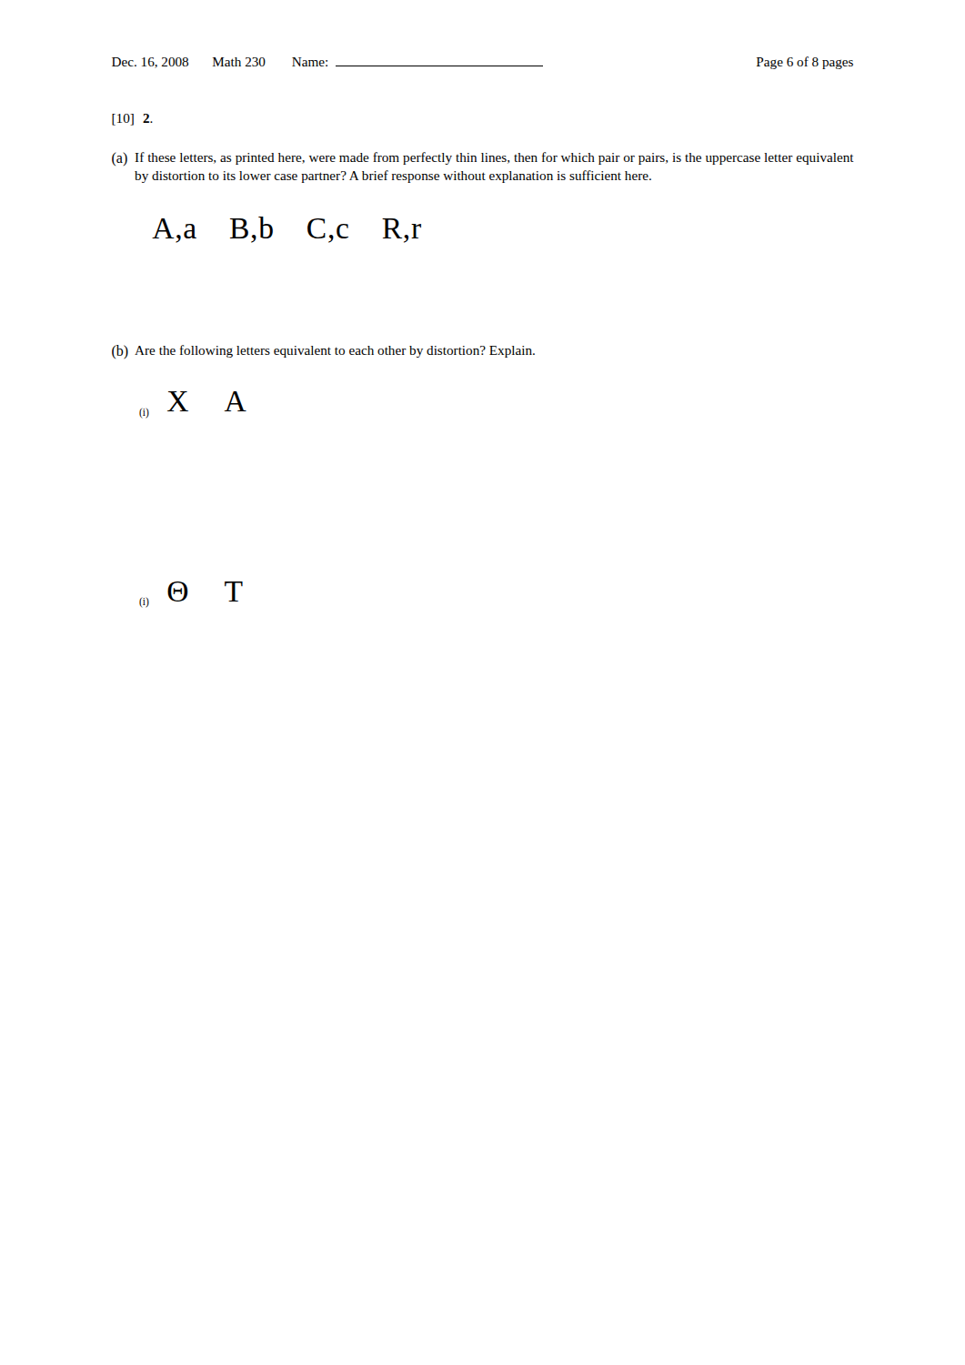Dec. 16, 2008 Math 230 Name: Page 6 of 8 pages
[10] 2.
(a)
If these letters, as printed here, were made from perfectly thin lines, then for which pair or pairs, is the uppercase letter equivalent by distortion to its lower case partner? A brief response without explanation is sufficient here.
A,a B,b C,c R,r
(b)
Are the following letters equivalent to each other by distortion? Explain.
(i) XA
(i) ΘT